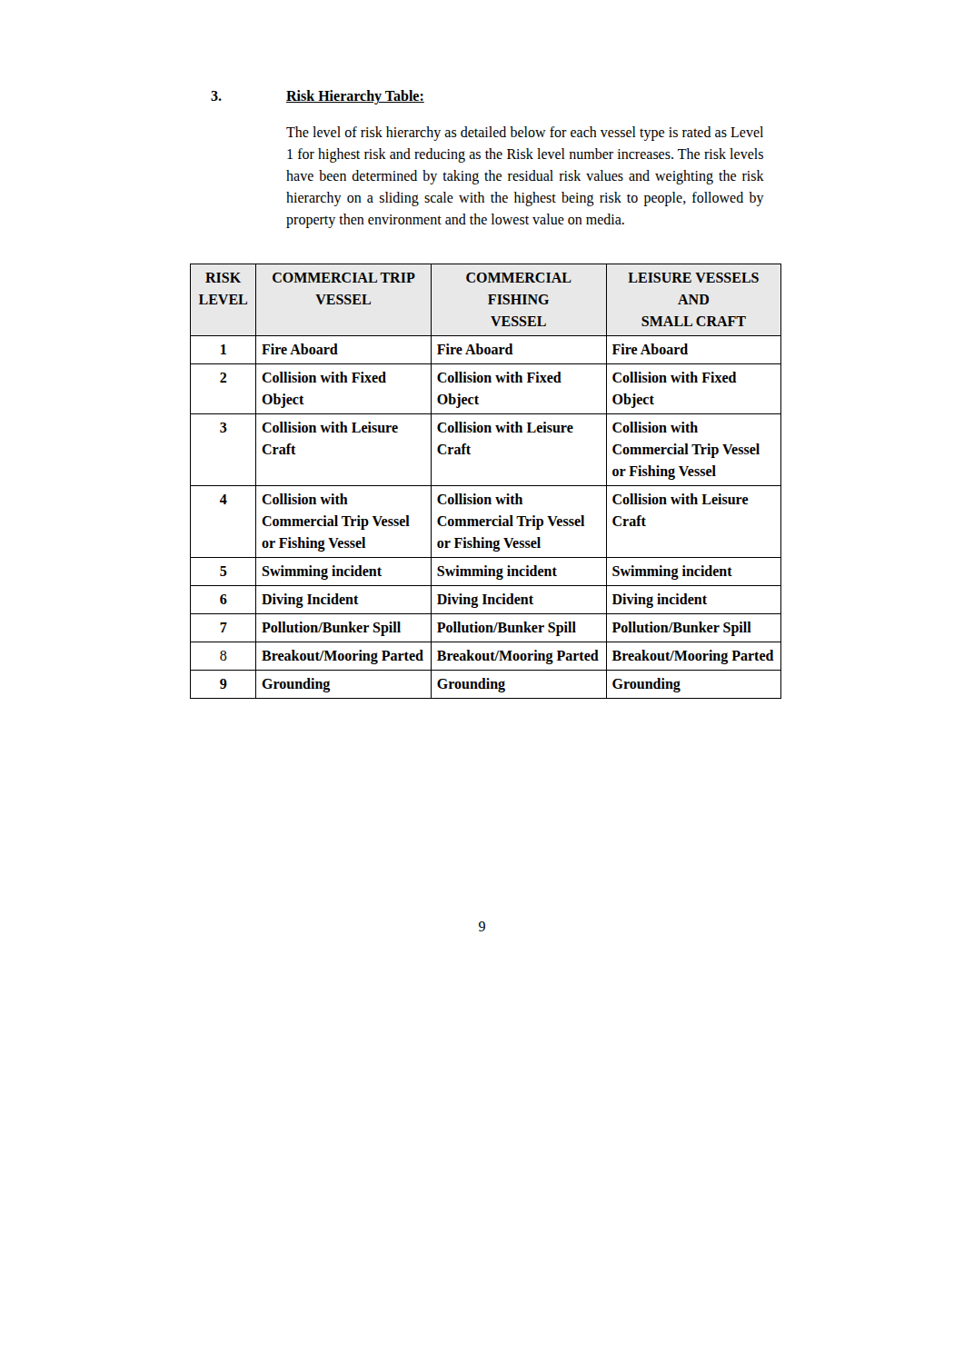3. Risk Hierarchy Table:
The level of risk hierarchy as detailed below for each vessel type is rated as Level 1 for highest risk and reducing as the Risk level number increases. The risk levels have been determined by taking the residual risk values and weighting the risk hierarchy on a sliding scale with the highest being risk to people, followed by property then environment and the lowest value on media.
| RISK LEVEL | COMMERCIAL TRIP VESSEL | COMMERCIAL FISHING VESSEL | LEISURE VESSELS AND SMALL CRAFT |
| --- | --- | --- | --- |
| 1 | Fire Aboard | Fire Aboard | Fire Aboard |
| 2 | Collision with Fixed Object | Collision with Fixed Object | Collision with Fixed Object |
| 3 | Collision with Leisure Craft | Collision with Leisure Craft | Collision with Commercial Trip Vessel or Fishing Vessel |
| 4 | Collision with Commercial Trip Vessel or Fishing Vessel | Collision with Commercial Trip Vessel or Fishing Vessel | Collision with Leisure Craft |
| 5 | Swimming incident | Swimming incident | Swimming incident |
| 6 | Diving Incident | Diving Incident | Diving incident |
| 7 | Pollution/Bunker Spill | Pollution/Bunker Spill | Pollution/Bunker Spill |
| 8 | Breakout/Mooring Parted | Breakout/Mooring Parted | Breakout/Mooring Parted |
| 9 | Grounding | Grounding | Grounding |
9